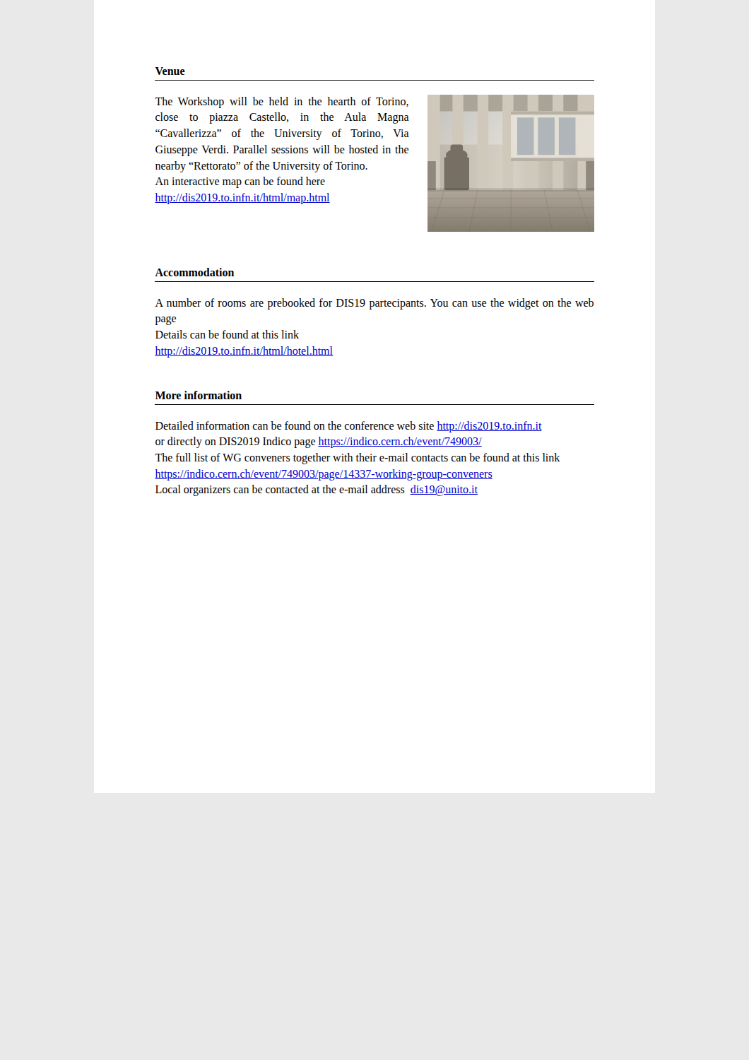Venue
The Workshop will be held in the hearth of Torino, close to piazza Castello, in the Aula Magna “Cavallerizza” of the University of Torino, Via Giuseppe Verdi. Parallel sessions will be hosted in the nearby “Rettorato” of the University of Torino.
An interactive map can be found here
http://dis2019.to.infn.it/html/map.html
Accommodation
A number of rooms are prebooked for DIS19 partecipants. You can use the widget on the web page
Details can be found at this link
http://dis2019.to.infn.it/html/hotel.html
More information
Detailed information can be found on the conference web site http://dis2019.to.infn.it
or directly on DIS2019 Indico page https://indico.cern.ch/event/749003/
The full list of WG conveners together with their e-mail contacts can be found at this link
https://indico.cern.ch/event/749003/page/14337-working-group-conveners
Local organizers can be contacted at the e-mail address dis19@unito.it